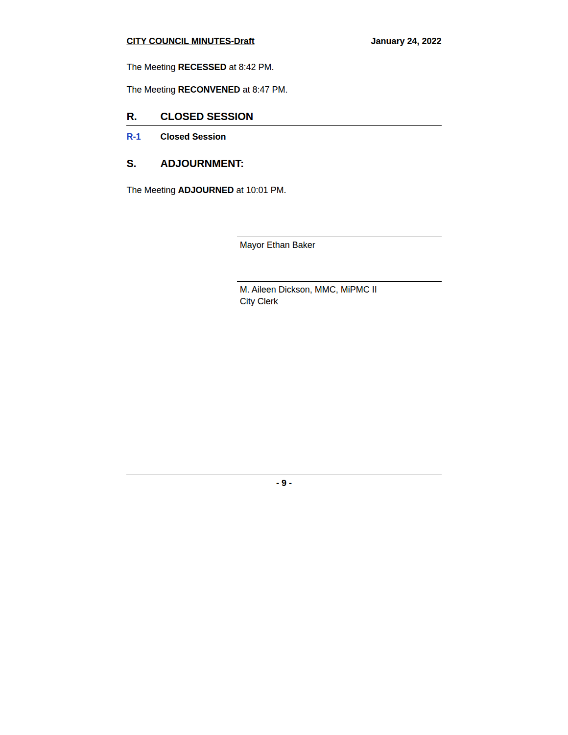CITY COUNCIL MINUTES-Draft January 24, 2022
The Meeting RECESSED at 8:42 PM.
The Meeting RECONVENED at 8:47 PM.
R. CLOSED SESSION
R-1 Closed Session
S. ADJOURNMENT:
The Meeting ADJOURNED at 10:01 PM.
Mayor Ethan Baker
M. Aileen Dickson, MMC, MiPMC II
City Clerk
- 9 -